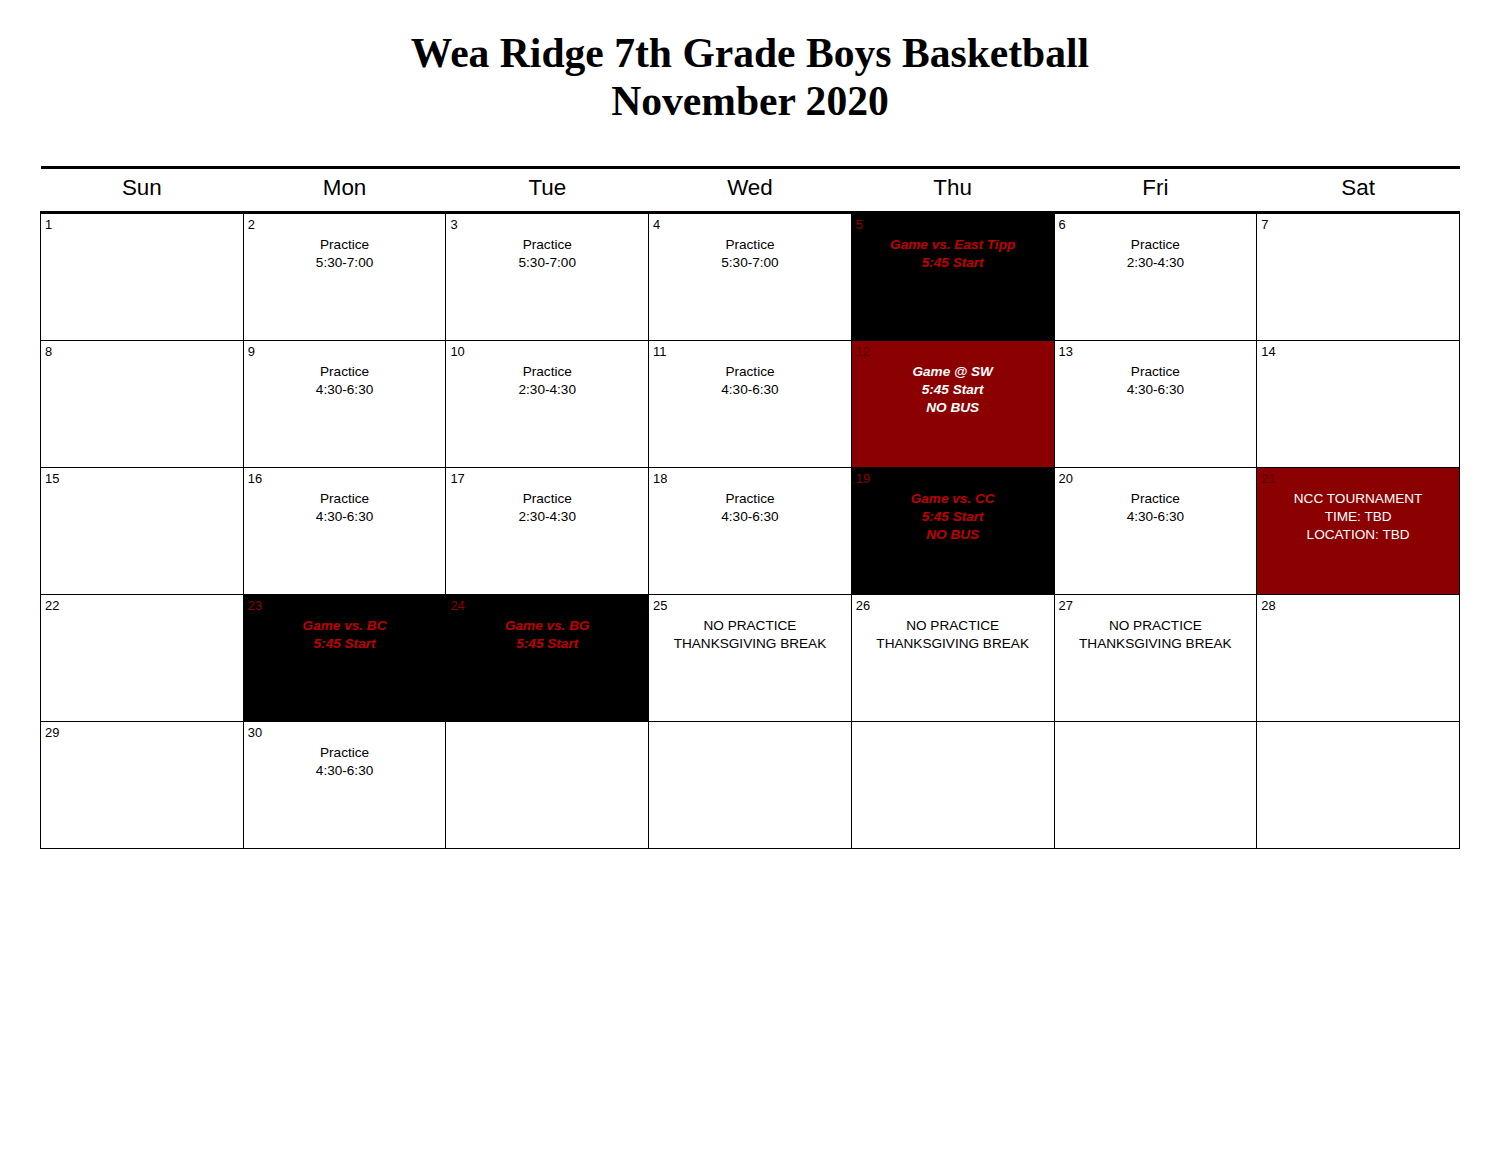Wea Ridge 7th Grade Boys Basketball
November 2020
| Sun | Mon | Tue | Wed | Thu | Fri | Sat |
| --- | --- | --- | --- | --- | --- | --- |
| 1 | 2 Practice 5:30-7:00 | 3 Practice 5:30-7:00 | 4 Practice 5:30-7:00 | 5 Game vs. East Tipp 5:45 Start | 6 Practice 2:30-4:30 | 7 |
| 8 | 9 Practice 4:30-6:30 | 10 Practice 2:30-4:30 | 11 Practice 4:30-6:30 | 12 Game @ SW 5:45 Start NO BUS | 13 Practice 4:30-6:30 | 14 |
| 15 | 16 Practice 4:30-6:30 | 17 Practice 2:30-4:30 | 18 Practice 4:30-6:30 | 19 Game vs. CC 5:45 Start NO BUS | 20 Practice 4:30-6:30 | 21 NCC TOURNAMENT TIME: TBD LOCATION: TBD |
| 22 | 23 Game vs. BC 5:45 Start | 24 Game vs. BG 5:45 Start | 25 NO PRACTICE THANKSGIVING BREAK | 26 NO PRACTICE THANKSGIVING BREAK | 27 NO PRACTICE THANKSGIVING BREAK | 28 |
| 29 | 30 Practice 4:30-6:30 | | | | | |